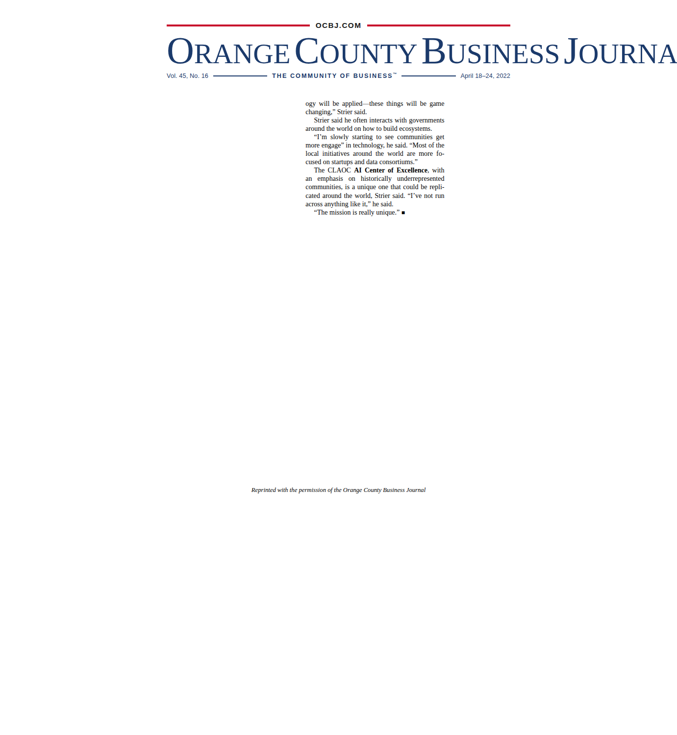OCBJ.COM
ORANGE COUNTY BUSINESS JOURNAL
Vol. 45, No. 16 THE COMMUNITY OF BUSINESS™ April 18–24, 2022
ogy will be applied—these things will be game changing,” Strier said.
Strier said he often interacts with governments around the world on how to build ecosystems.
“I’m slowly starting to see communities get more engage” in technology, he said. “Most of the local initiatives around the world are more focused on startups and data consortiums.”
The CLAOC AI Center of Excellence, with an emphasis on historically underrepresented communities, is a unique one that could be replicated around the world, Strier said. “I’ve not run across anything like it,” he said.
“The mission is really unique.” ■
Reprinted with the permission of the Orange County Business Journal